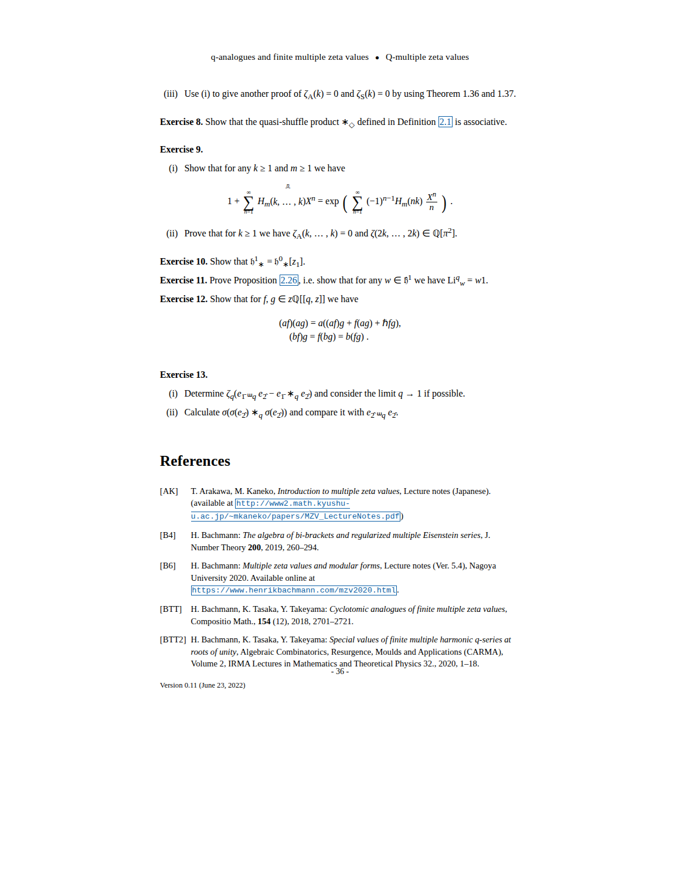q-analogues and finite multiple zeta values ● Q-multiple zeta values
(iii) Use (i) to give another proof of ζA(k) = 0 and ζS(k) = 0 by using Theorem 1.36 and 1.37.
Exercise 8. Show that the quasi-shuffle product ∗◇ defined in Definition 2.1 is associative.
Exercise 9.
(i) Show that for any k ≥ 1 and m ≥ 1 we have
1 + ∞∑n=1 Hm(n⏞k, … , k)Xn = exp ( ∞∑n=1 (−1)n−1Hm(nk) Xn n ) .
(ii) Prove that for k ≥ 1 we have ζA(k, … , k) = 0 and ζ(2k, … , 2k) ∈ ℚ[π2].
Exercise 10. Show that 𝔥1∗ = 𝔥0∗[z1].
Exercise 11. Prove Proposition 2.26, i.e. show that for any w ∈ 𝔥̂1 we have Liqw = w1.
Exercise 12. Show that for f, g ∈ z ℚ[[q, z]] we have
(af)(ag) = a((af)g + f(ag) + ℏfg), (bf)g = f(bg) = b(fg) .
Exercise 13.
(i) Determine ζq(e1̄ ⧢q e2̂ − e1̄ ∗q e2̂) and consider the limit q → 1 if possible.
(ii) Calculate σ(σ(e2̂) ∗q σ(e2̂)) and compare it with e2̂ ⧢q e2̂.
References
[AK] T. Arakawa, M. Kaneko, Introduction to multiple zeta values, Lecture notes (Japanese). (available at http://www2.math.kyushu-u.ac.jp/~mkaneko/papers/MZV_LectureNotes.pdf)
[B4] H. Bachmann: The algebra of bi-brackets and regularized multiple Eisenstein series, J. Number Theory 200, 2019, 260–294.
[B6] H. Bachmann: Multiple zeta values and modular forms, Lecture notes (Ver. 5.4), Nagoya University 2020. Available online at https://www.henrikbachmann.com/mzv2020.html.
[BTT] H. Bachmann, K. Tasaka, Y. Takeyama: Cyclotomic analogues of finite multiple zeta values, Compositio Math., 154 (12), 2018, 2701–2721.
[BTT2] H. Bachmann, K. Tasaka, Y. Takeyama: Special values of finite multiple harmonic q-series at roots of unity, Algebraic Combinatorics, Resurgence, Moulds and Applications (CARMA), Volume 2, IRMA Lectures in Mathematics and Theoretical Physics 32., 2020, 1–18.
- 36 -
Version 0.11 (June 23, 2022)